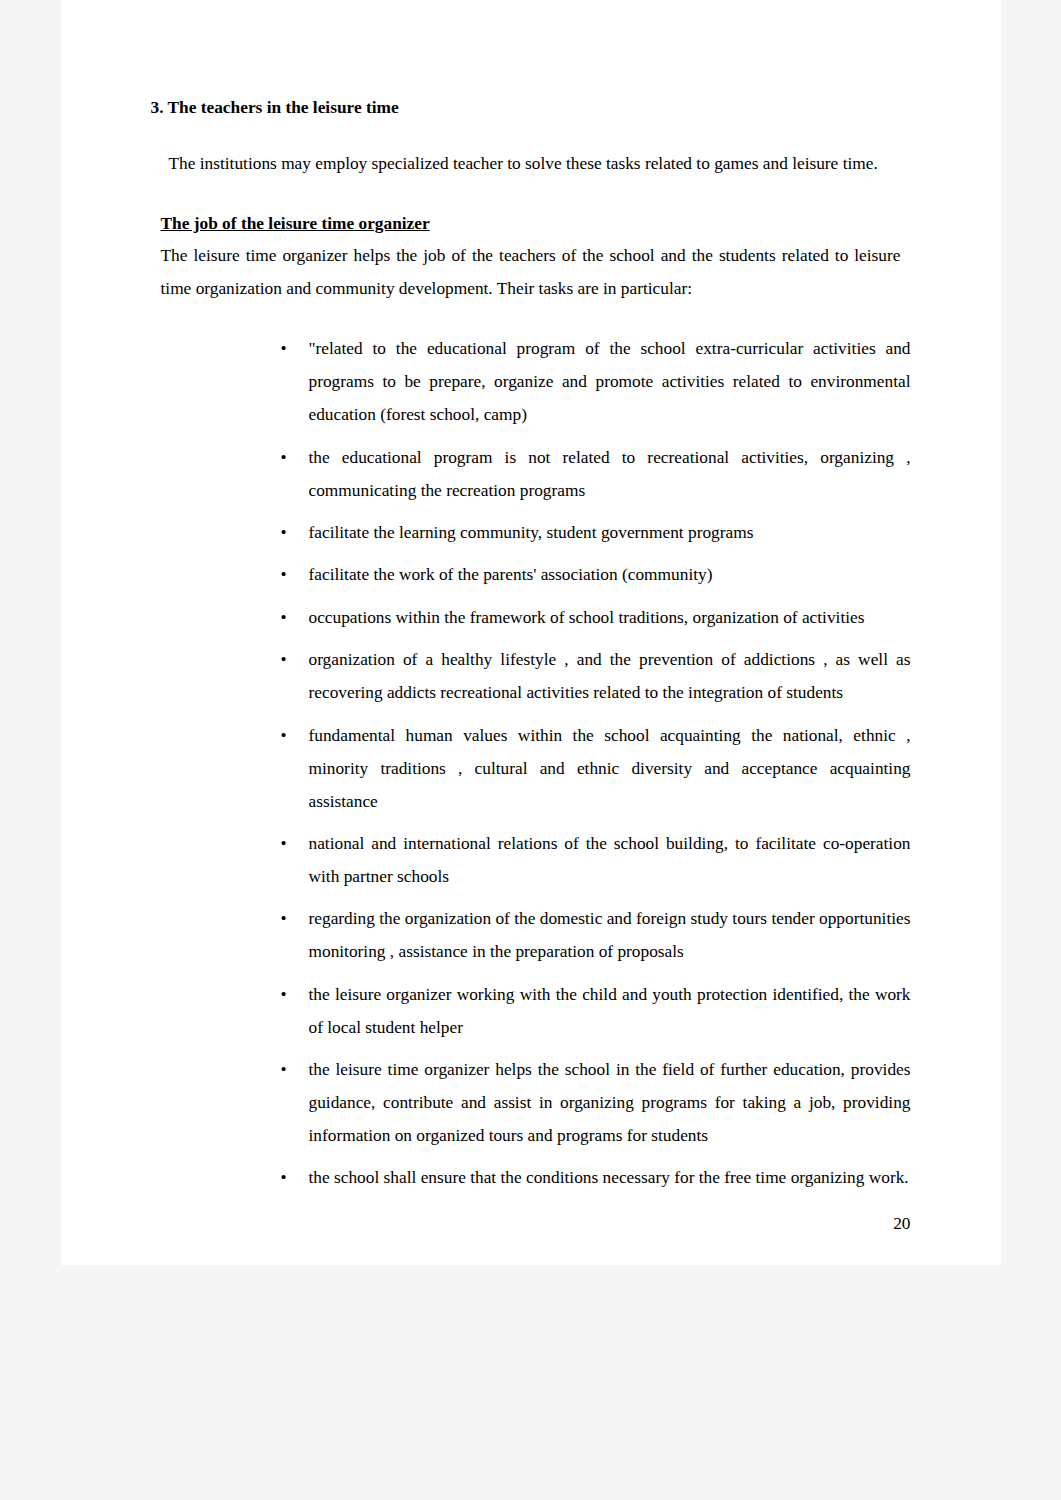3. The teachers in the leisure time
The institutions may employ specialized teacher to solve these tasks related to games and leisure time.
The job of the leisure time organizer
The leisure time organizer helps the job of the teachers of the school and the students related to leisure time organization and community development. Their tasks are in particular:
"related to the educational program of the school extra-curricular activities and programs to be prepare, organize and promote activities related to environmental education (forest school, camp)
the educational program is not related to recreational activities, organizing , communicating the recreation programs
facilitate the learning community, student government programs
facilitate the work of the parents' association (community)
occupations within the framework of school traditions, organization of activities
organization of a healthy lifestyle , and the prevention of addictions , as well as recovering addicts recreational activities related to the integration of students
fundamental human values within the school acquainting the national, ethnic , minority traditions , cultural and ethnic diversity and acceptance acquainting assistance
national and international relations of the school building, to facilitate co-operation with partner schools
regarding the organization of the domestic and foreign study tours tender opportunities monitoring , assistance in the preparation of proposals
the leisure organizer working with the child and youth protection identified, the work of local student helper
the leisure time organizer helps the school in the field of further education, provides guidance, contribute and assist in organizing programs for taking a job, providing information on organized tours and programs for students
the school shall ensure that the conditions necessary for the free time organizing work.
20